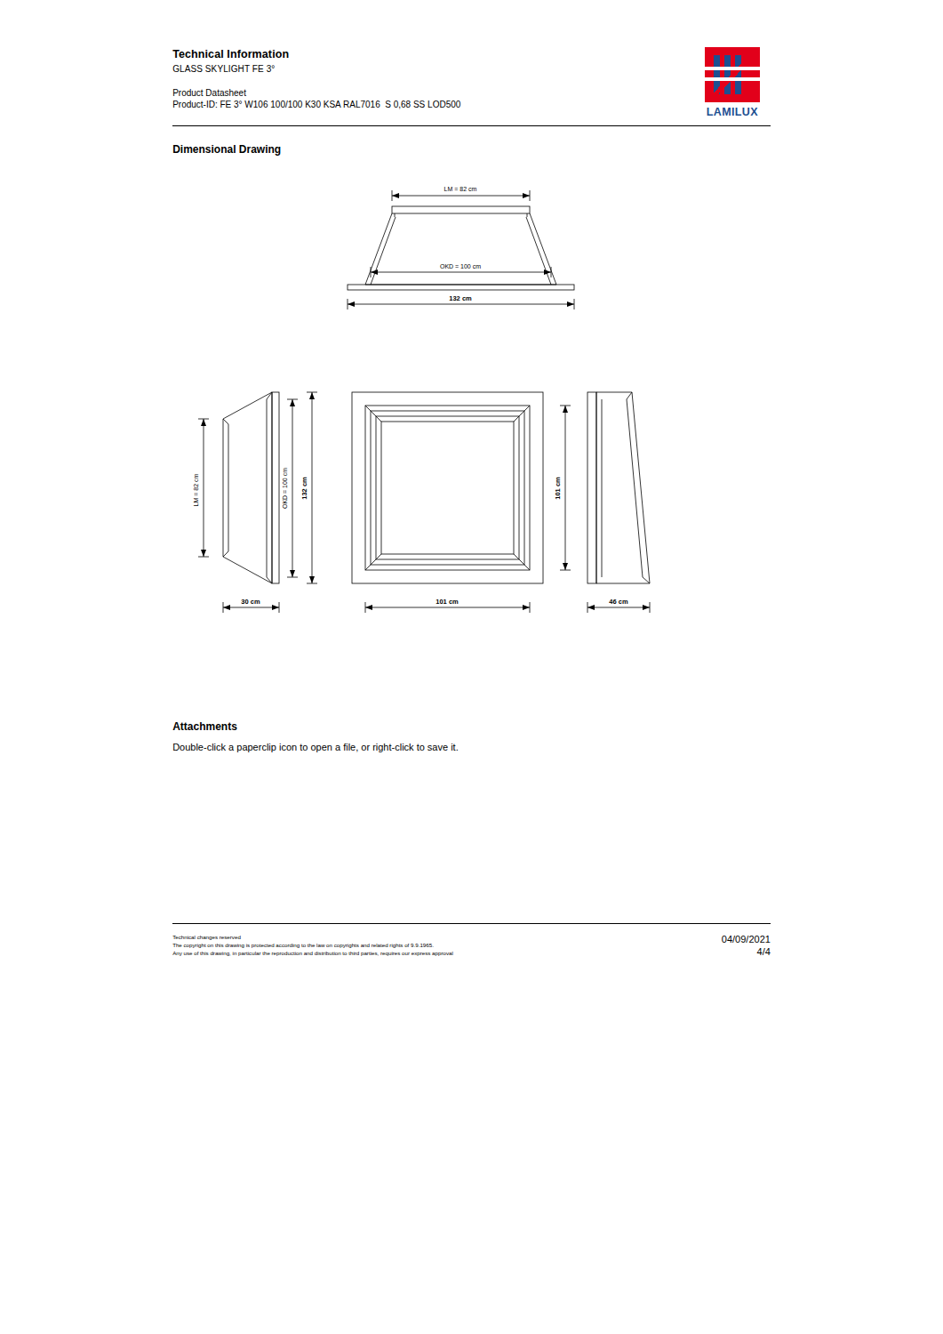Technical Information
GLASS SKYLIGHT FE 3°
Product Datasheet
Product-ID: FE 3° W106 100/100 K30 KSA RAL7016 S 0,68 SS LOD500
LAMILUX
Dimensional Drawing
LM = 82 cm OKD = 100 cm 132 cm
LM = 82 cm OKD = 100 cm 132 cm 30 cm 101 cm 101 cm 46 cm
Attachments
Double-click a paperclip icon to open a file, or right-click to save it.
Technical changes reserved
The copyright on this drawing is protected according to the law on copyrights and related rights of 9.9.1965.
Any use of this drawing, in particular the reproduction and distribution to third parties, requires our express approval
04/09/2021
4/4